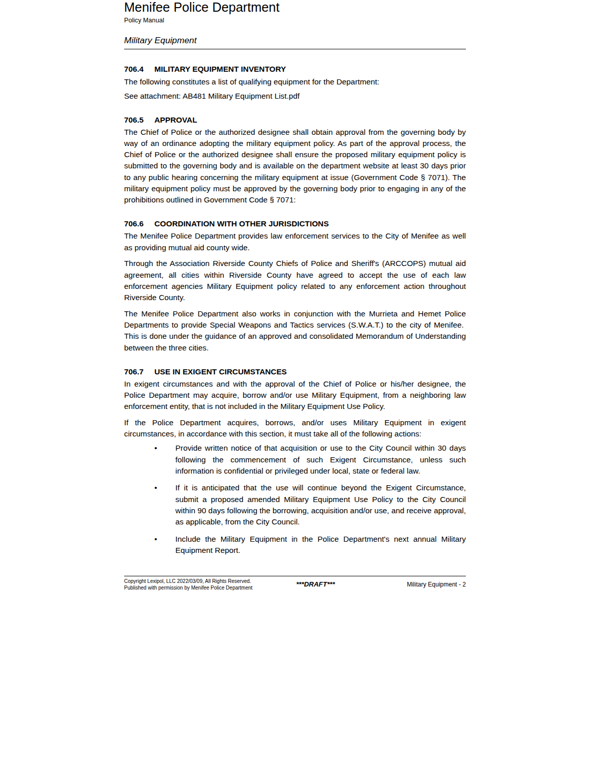Menifee Police Department
Policy Manual
Military Equipment
706.4 MILITARY EQUIPMENT INVENTORY
The following constitutes a list of qualifying equipment for the Department:
See attachment: AB481 Military Equipment List.pdf
706.5 APPROVAL
The Chief of Police or the authorized designee shall obtain approval from the governing body by way of an ordinance adopting the military equipment policy. As part of the approval process, the Chief of Police or the authorized designee shall ensure the proposed military equipment policy is submitted to the governing body and is available on the department website at least 30 days prior to any public hearing concerning the military equipment at issue (Government Code § 7071). The military equipment policy must be approved by the governing body prior to engaging in any of the prohibitions outlined in Government Code § 7071:
706.6 COORDINATION WITH OTHER JURISDICTIONS
The Menifee Police Department provides law enforcement services to the City of Menifee as well as providing mutual aid county wide.
Through the Association Riverside County Chiefs of Police and Sheriff's (ARCCOPS) mutual aid agreement, all cities within Riverside County have agreed to accept the use of each law enforcement agencies Military Equipment policy related to any enforcement action throughout Riverside County.
The Menifee Police Department also works in conjunction with the Murrieta and Hemet Police Departments to provide Special Weapons and Tactics services (S.W.A.T.) to the city of Menifee. This is done under the guidance of an approved and consolidated Memorandum of Understanding between the three cities.
706.7 USE IN EXIGENT CIRCUMSTANCES
In exigent circumstances and with the approval of the Chief of Police or his/her designee, the Police Department may acquire, borrow and/or use Military Equipment, from a neighboring law enforcement entity, that is not included in the Military Equipment Use Policy.
If the Police Department acquires, borrows, and/or uses Military Equipment in exigent circumstances, in accordance with this section, it must take all of the following actions:
Provide written notice of that acquisition or use to the City Council within 30 days following the commencement of such Exigent Circumstance, unless such information is confidential or privileged under local, state or federal law.
If it is anticipated that the use will continue beyond the Exigent Circumstance, submit a proposed amended Military Equipment Use Policy to the City Council within 90 days following the borrowing, acquisition and/or use, and receive approval, as applicable, from the City Council.
Include the Military Equipment in the Police Department's next annual Military Equipment Report.
Copyright Lexipol, LLC 2022/03/09, All Rights Reserved.
Published with permission by Menifee Police Department
***DRAFT***
Military Equipment - 2